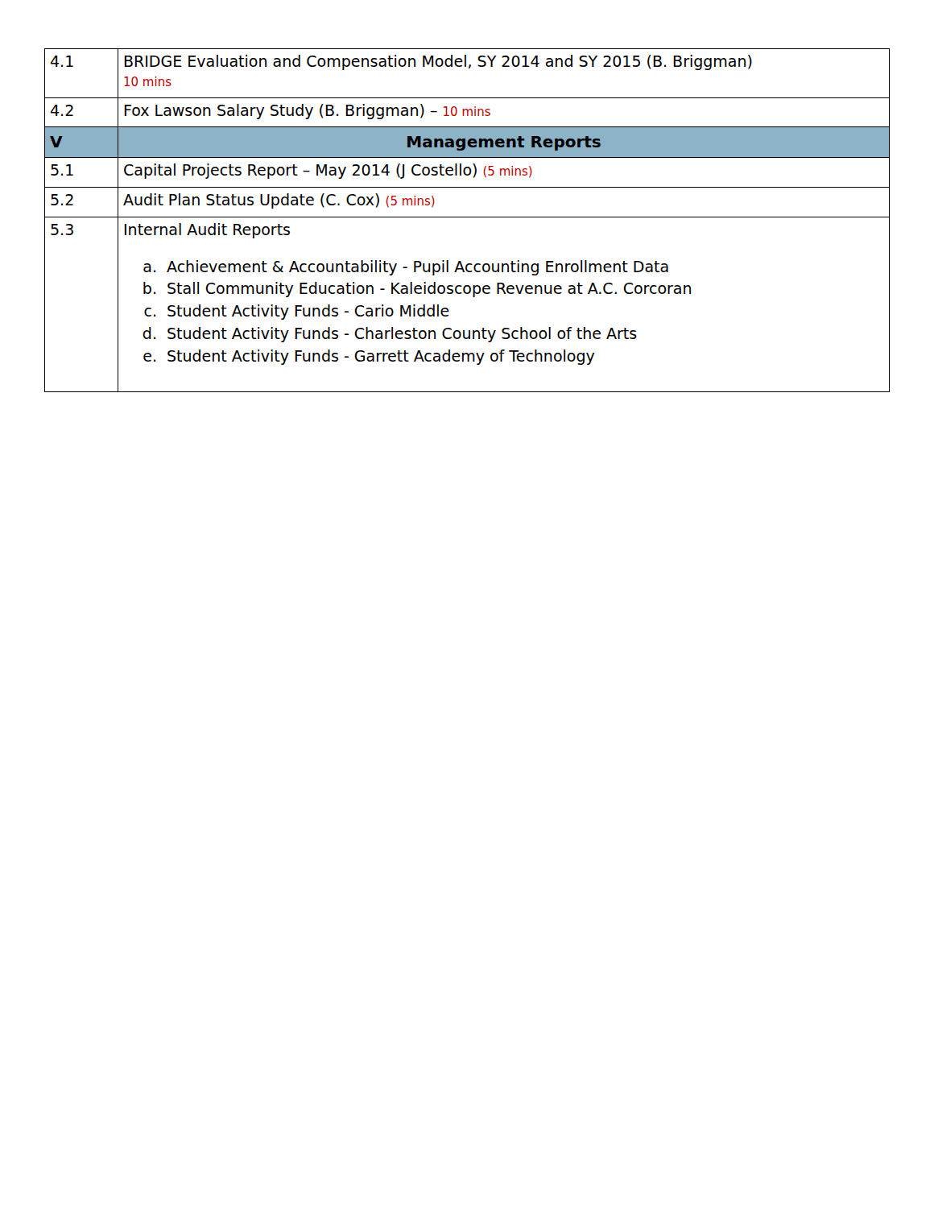| 4.1 | BRIDGE Evaluation and Compensation Model, SY 2014 and SY 2015 (B. Briggman) 10 mins |
| 4.2 | Fox Lawson Salary Study (B. Briggman) – 10 mins |
| V | Management Reports |
| 5.1 | Capital Projects Report – May 2014 (J Costello) (5 mins) |
| 5.2 | Audit Plan Status Update (C. Cox) (5 mins) |
| 5.3 | Internal Audit Reports Achievement & Accountability - Pupil Accounting Enrollment Data Stall Community Education - Kaleidoscope Revenue at A.C. Corcoran Student Activity Funds - Cario Middle Student Activity Funds - Charleston County School of the Arts Student Activity Funds - Garrett Academy of Technology |